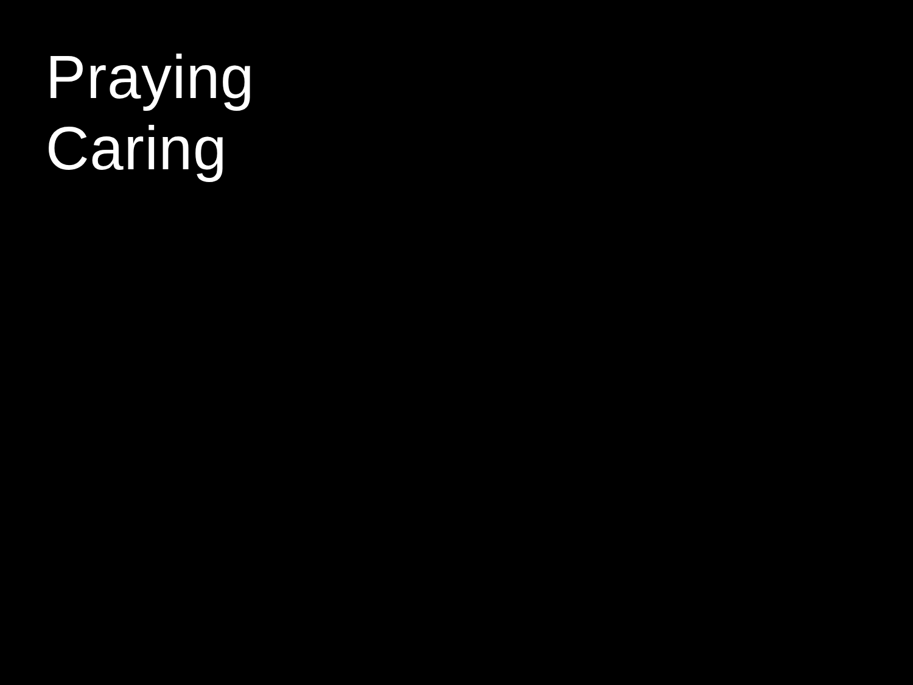Praying
Caring